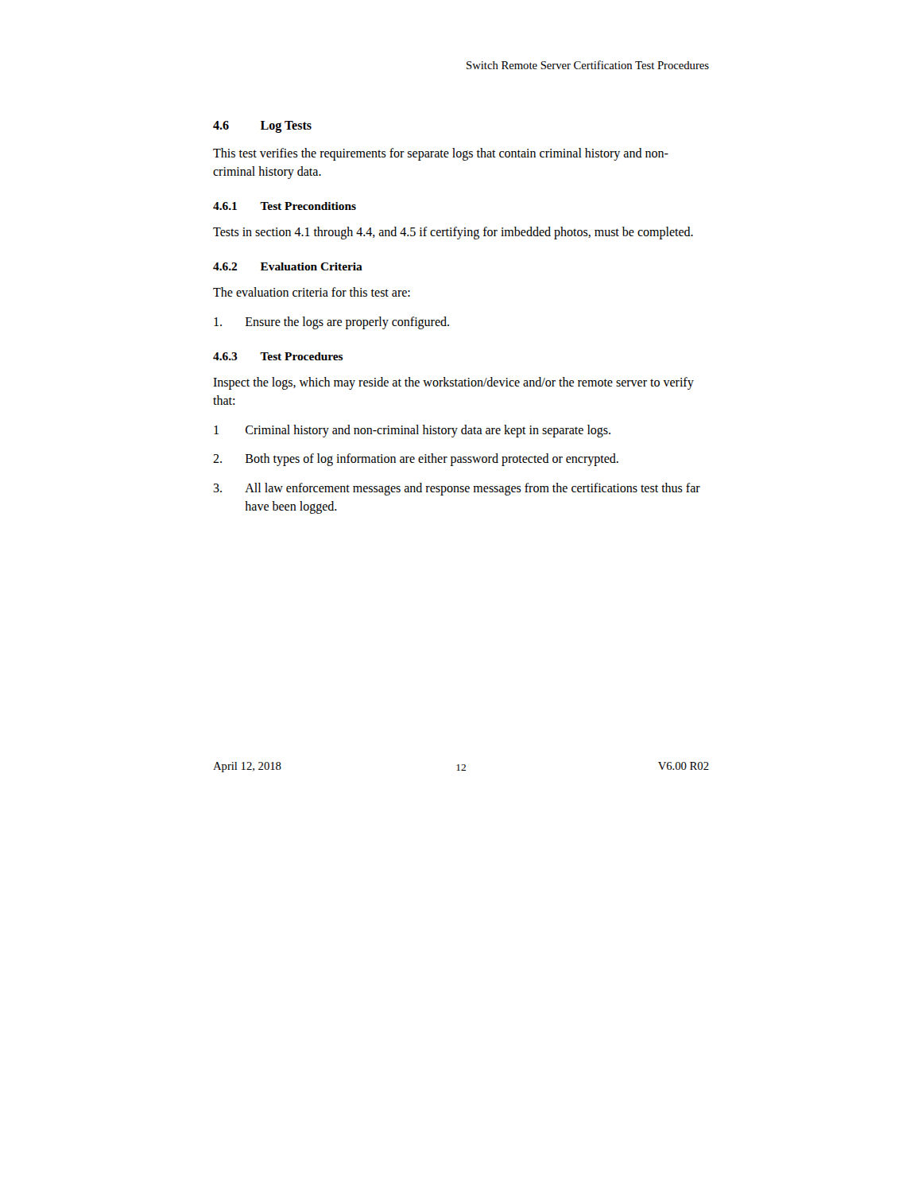Switch Remote Server Certification Test Procedures
4.6 Log Tests
This test verifies the requirements for separate logs that contain criminal history and non-criminal history data.
4.6.1 Test Preconditions
Tests in section 4.1 through 4.4, and 4.5 if certifying for imbedded photos, must be completed.
4.6.2 Evaluation Criteria
The evaluation criteria for this test are:
1. Ensure the logs are properly configured.
4.6.3 Test Procedures
Inspect the logs, which may reside at the workstation/device and/or the remote server to verify that:
1 Criminal history and non-criminal history data are kept in separate logs.
2. Both types of log information are either password protected or encrypted.
3. All law enforcement messages and response messages from the certifications test thus far have been logged.
April 12, 2018
12
V6.00 R02